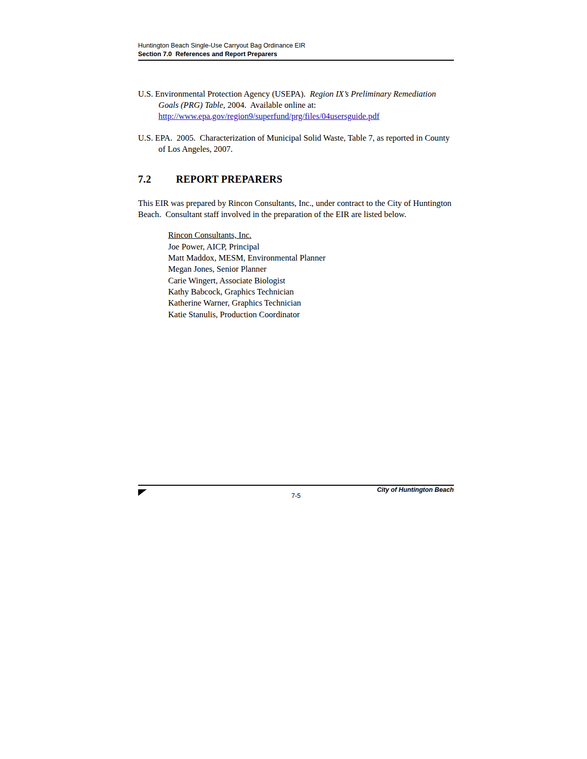Huntington Beach Single-Use Carryout Bag Ordinance EIR
Section 7.0 References and Report Preparers
U.S. Environmental Protection Agency (USEPA). Region IX’s Preliminary Remediation Goals (PRG) Table, 2004. Available online at:
http://www.epa.gov/region9/superfund/prg/files/04usersguide.pdf
U.S. EPA. 2005. Characterization of Municipal Solid Waste, Table 7, as reported in County of Los Angeles, 2007.
7.2 REPORT PREPARERS
This EIR was prepared by Rincon Consultants, Inc., under contract to the City of Huntington Beach. Consultant staff involved in the preparation of the EIR are listed below.
Rincon Consultants, Inc.
Joe Power, AICP, Principal
Matt Maddox, MESM, Environmental Planner
Megan Jones, Senior Planner
Carie Wingert, Associate Biologist
Kathy Babcock, Graphics Technician
Katherine Warner, Graphics Technician
Katie Stanulis, Production Coordinator
7-5
City of Huntington Beach